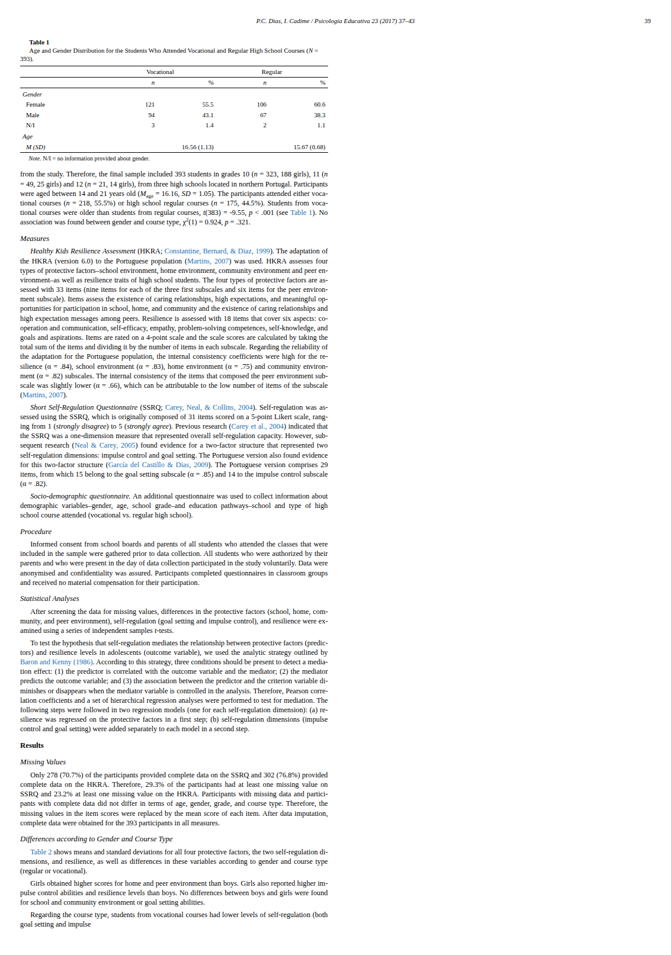P.C. Dias, I. Cadime / Psicología Educativa 23 (2017) 37–43 39
Table 1
Age and Gender Distribution for the Students Who Attended Vocational and Regular High School Courses (N = 393).
| | Vocational | Regular |
| --- | --- | --- |
| | n | % | n | % |
| Gender |
| Female | 121 | 55.5 | 106 | 60.6 |
| Male | 94 | 43.1 | 67 | 38.3 |
| N/I | 3 | 1.4 | 2 | 1.1 |
| Age |
| M (SD) | 16.56 (1.13) | 15.67 (0.68) |
Note. N/I = no information provided about gender.
from the study. Therefore, the final sample included 393 students in grades 10 (n = 323, 188 girls), 11 (n = 49, 25 girls) and 12 (n = 21, 14 girls), from three high schools located in northern Portugal. Participants were aged between 14 and 21 years old (Mage = 16.16, SD = 1.05). The participants attended either vocational courses (n = 218, 55.5%) or high school regular courses (n = 175, 44.5%). Students from vocational courses were older than students from regular courses, t(383) = -9.55, p < .001 (see Table 1). No association was found between gender and course type, χ2(1) = 0.924, p = .321.
Measures
Healthy Kids Resilience Assessment (HKRA; Constantine, Bernard, & Diaz, 1999). The adaptation of the HKRA (version 6.0) to the Portuguese population (Martins, 2007) was used. HKRA assesses four types of protective factors–school environment, home environment, community environment and peer environment–as well as resilience traits of high school students. The four types of protective factors are assessed with 33 items (nine items for each of the three first subscales and six items for the peer environment subscale). Items assess the existence of caring relationships, high expectations, and meaningful opportunities for participation in school, home, and community and the existence of caring relationships and high expectation messages among peers. Resilience is assessed with 18 items that cover six aspects: cooperation and communication, self-efficacy, empathy, problem-solving competences, self-knowledge, and goals and aspirations. Items are rated on a 4-point scale and the scale scores are calculated by taking the total sum of the items and dividing it by the number of items in each subscale. Regarding the reliability of the adaptation for the Portuguese population, the internal consistency coefficients were high for the resilience (α = .84), school environment (α = .83), home environment (α = .75) and community environment (α = .82) subscales. The internal consistency of the items that composed the peer environment subscale was slightly lower (α = .66), which can be attributable to the low number of items of the subscale (Martins, 2007).
Short Self-Regulation Questionnaire (SSRQ; Carey, Neal, & Collins, 2004). Self-regulation was assessed using the SSRQ, which is originally composed of 31 items scored on a 5-point Likert scale, ranging from 1 (strongly disagree) to 5 (strongly agree). Previous research (Carey et al., 2004) indicated that the SSRQ was a one-dimension measure that represented overall self-regulation capacity. However, subsequent research (Neal & Carey, 2005) found evidence for a two-factor structure that represented two self-regulation dimensions: impulse control and goal setting. The Portuguese version also found evidence for this two-factor structure (García del Castillo & Dias, 2009). The Portuguese version comprises 29 items, from which 15 belong to the goal setting subscale (α = .85) and 14 to the impulse control subscale (α = .82).
Socio-demographic questionnaire. An additional questionnaire was used to collect information about demographic variables–gender, age, school grade–and education pathways–school and type of high school course attended (vocational vs. regular high school).
Procedure
Informed consent from school boards and parents of all students who attended the classes that were included in the sample were gathered prior to data collection. All students who were authorized by their parents and who were present in the day of data collection participated in the study voluntarily. Data were anonymised and confidentiality was assured. Participants completed questionnaires in classroom groups and received no material compensation for their participation.
Statistical Analyses
After screening the data for missing values, differences in the protective factors (school, home, community, and peer environment), self-regulation (goal setting and impulse control), and resilience were examined using a series of independent samples t-tests.
To test the hypothesis that self-regulation mediates the relationship between protective factors (predictors) and resilience levels in adolescents (outcome variable), we used the analytic strategy outlined by Baron and Kenny (1986). According to this strategy, three conditions should be present to detect a mediation effect: (1) the predictor is correlated with the outcome variable and the mediator; (2) the mediator predicts the outcome variable; and (3) the association between the predictor and the criterion variable diminishes or disappears when the mediator variable is controlled in the analysis. Therefore, Pearson correlation coefficients and a set of hierarchical regression analyses were performed to test for mediation. The following steps were followed in two regression models (one for each self-regulation dimension): (a) resilience was regressed on the protective factors in a first step; (b) self-regulation dimensions (impulse control and goal setting) were added separately to each model in a second step.
Results
Missing Values
Only 278 (70.7%) of the participants provided complete data on the SSRQ and 302 (76.8%) provided complete data on the HKRA. Therefore, 29.3% of the participants had at least one missing value on SSRQ and 23.2% at least one missing value on the HKRA. Participants with missing data and participants with complete data did not differ in terms of age, gender, grade, and course type. Therefore, the missing values in the item scores were replaced by the mean score of each item. After data imputation, complete data were obtained for the 393 participants in all measures.
Differences according to Gender and Course Type
Table 2 shows means and standard deviations for all four protective factors, the two self-regulation dimensions, and resilience, as well as differences in these variables according to gender and course type (regular or vocational).
Girls obtained higher scores for home and peer environment than boys. Girls also reported higher impulse control abilities and resilience levels than boys. No differences between boys and girls were found for school and community environment or goal setting abilities.
Regarding the course type, students from vocational courses had lower levels of self-regulation (both goal setting and impulse